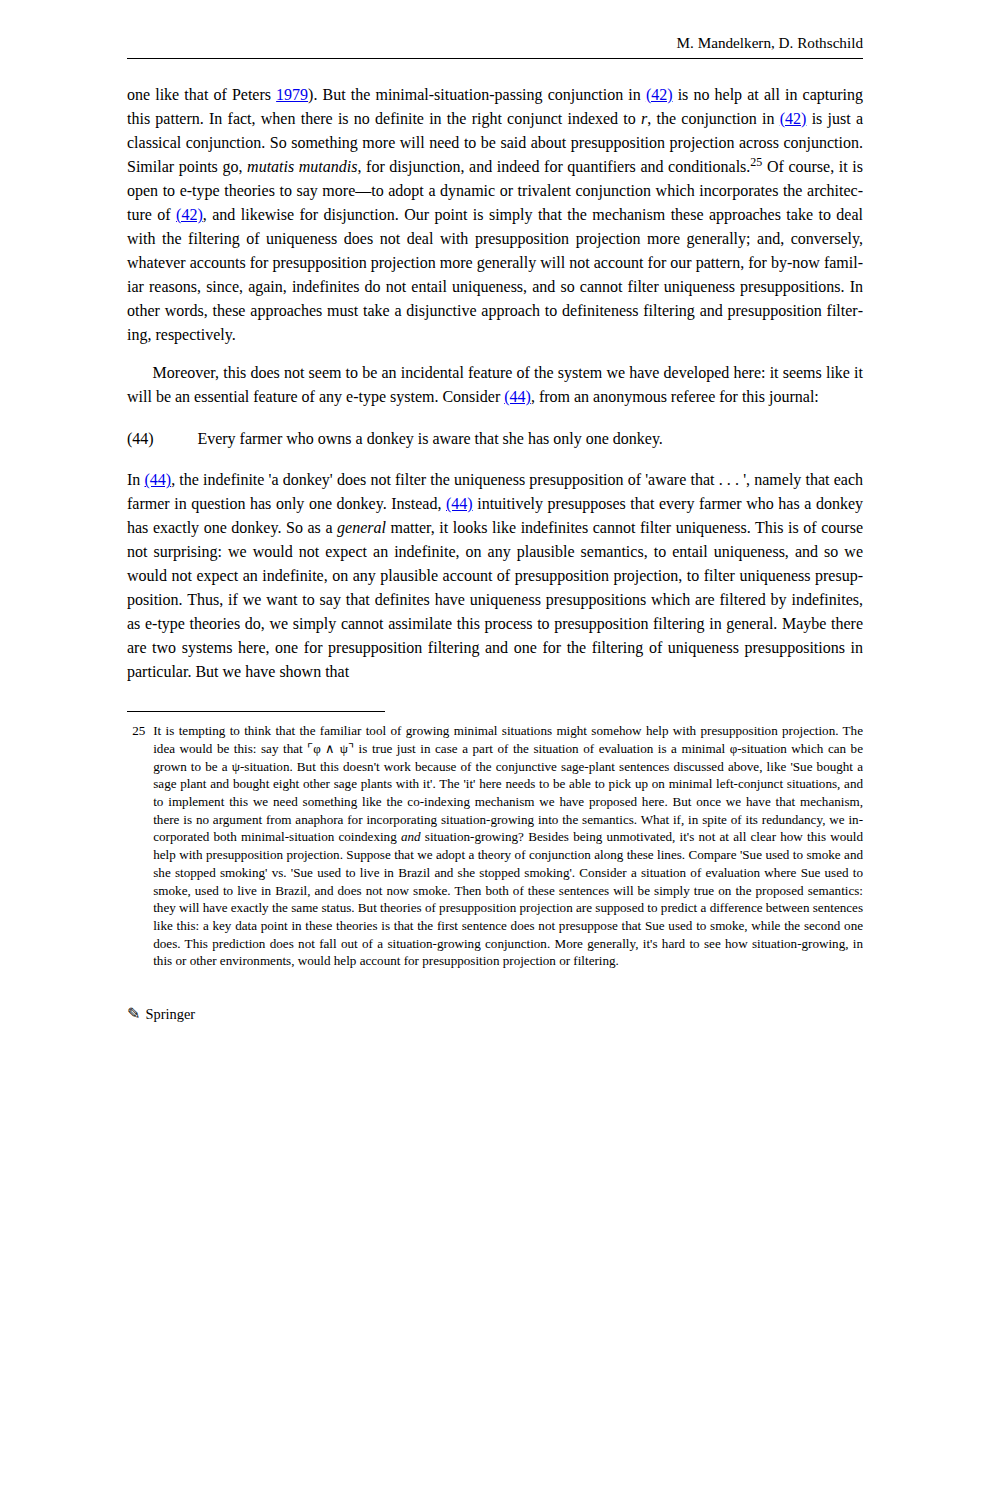M. Mandelkern, D. Rothschild
one like that of Peters 1979). But the minimal-situation-passing conjunction in (42) is no help at all in capturing this pattern. In fact, when there is no definite in the right conjunct indexed to r, the conjunction in (42) is just a classical conjunction. So something more will need to be said about presupposition projection across conjunction. Similar points go, mutatis mutandis, for disjunction, and indeed for quantifiers and conditionals.25 Of course, it is open to e-type theories to say more—to adopt a dynamic or trivalent conjunction which incorporates the architecture of (42), and likewise for disjunction. Our point is simply that the mechanism these approaches take to deal with the filtering of uniqueness does not deal with presupposition projection more generally; and, conversely, whatever accounts for presupposition projection more generally will not account for our pattern, for by-now familiar reasons, since, again, indefinites do not entail uniqueness, and so cannot filter uniqueness presuppositions. In other words, these approaches must take a disjunctive approach to definiteness filtering and presupposition filtering, respectively.
Moreover, this does not seem to be an incidental feature of the system we have developed here: it seems like it will be an essential feature of any e-type system. Consider (44), from an anonymous referee for this journal:
(44)
Every farmer who owns a donkey is aware that she has only one donkey.
In (44), the indefinite 'a donkey' does not filter the uniqueness presupposition of 'aware that . . . ', namely that each farmer in question has only one donkey. Instead, (44) intuitively presupposes that every farmer who has a donkey has exactly one donkey. So as a general matter, it looks like indefinites cannot filter uniqueness. This is of course not surprising: we would not expect an indefinite, on any plausible semantics, to entail uniqueness, and so we would not expect an indefinite, on any plausible account of presupposition projection, to filter uniqueness presupposition. Thus, if we want to say that definites have uniqueness presuppositions which are filtered by indefinites, as e-type theories do, we simply cannot assimilate this process to presupposition filtering in general. Maybe there are two systems here, one for presupposition filtering and one for the filtering of uniqueness presuppositions in particular. But we have shown that
25
It is tempting to think that the familiar tool of growing minimal situations might somehow help with presupposition projection. The idea would be this: say that ⌜φ ∧ ψ⌝ is true just in case a part of the situation of evaluation is a minimal φ-situation which can be grown to be a ψ-situation. But this doesn't work because of the conjunctive sage-plant sentences discussed above, like 'Sue bought a sage plant and bought eight other sage plants with it'. The 'it' here needs to be able to pick up on minimal left-conjunct situations, and to implement this we need something like the co-indexing mechanism we have proposed here. But once we have that mechanism, there is no argument from anaphora for incorporating situation-growing into the semantics. What if, in spite of its redundancy, we incorporated both minimal-situation coindexing and situation-growing? Besides being unmotivated, it's not at all clear how this would help with presupposition projection. Suppose that we adopt a theory of conjunction along these lines. Compare 'Sue used to smoke and she stopped smoking' vs. 'Sue used to live in Brazil and she stopped smoking'. Consider a situation of evaluation where Sue used to smoke, used to live in Brazil, and does not now smoke. Then both of these sentences will be simply true on the proposed semantics: they will have exactly the same status. But theories of presupposition projection are supposed to predict a difference between sentences like this: a key data point in these theories is that the first sentence does not presuppose that Sue used to smoke, while the second one does. This prediction does not fall out of a situation-growing conjunction. More generally, it's hard to see how situation-growing, in this or other environments, would help account for presupposition projection or filtering.
✎Springer